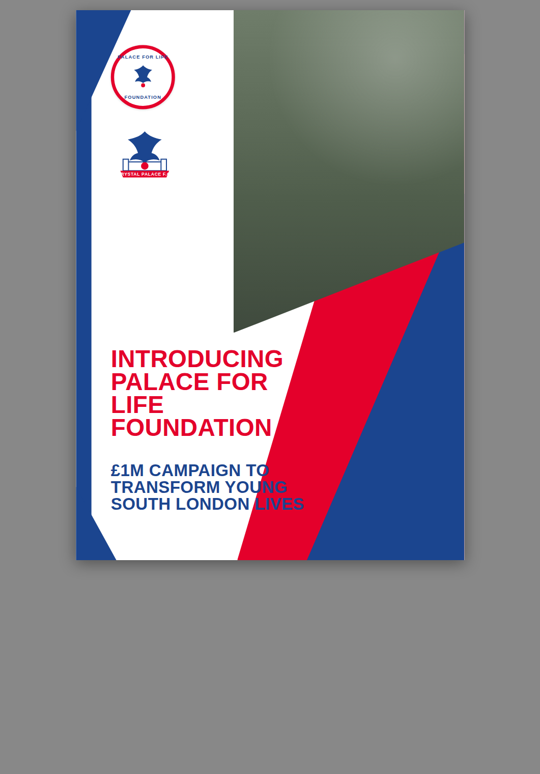PALACE FOR LIFE FOUNDATION
CRYSTAL PALACE F.C. 1905
Introducing
Palace for Life
Foundation
£1m campaign to
transform young
South London lives